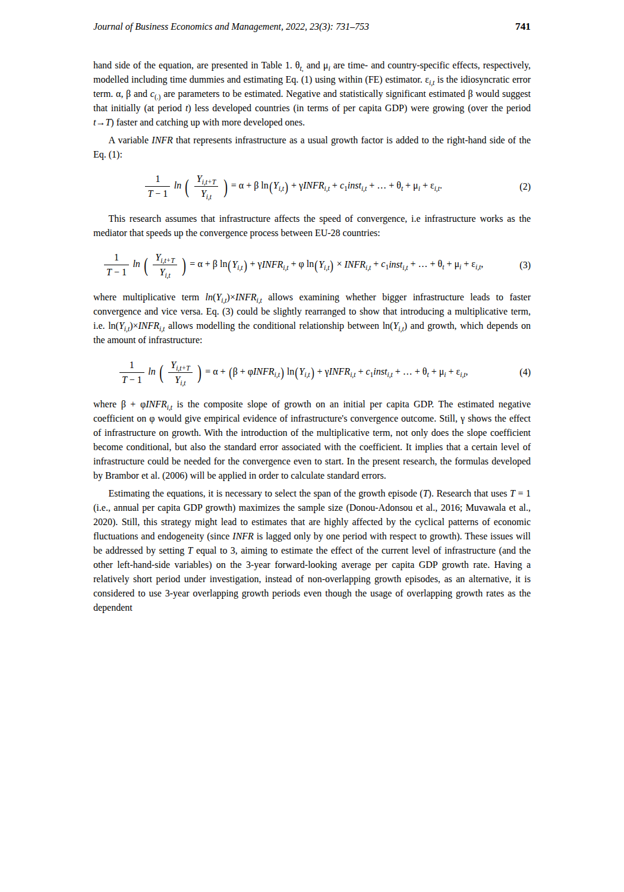Journal of Business Economics and Management, 2022, 23(3): 731–753 741
hand side of the equation, are presented in Table 1. θt, and μi are time- and country-specific effects, respectively, modelled including time dummies and estimating Eq. (1) using within (FE) estimator. εi,t is the idiosyncratic error term. α, β and c(.) are parameters to be estimated. Negative and statistically significant estimated β would suggest that initially (at period t) less developed countries (in terms of per capita GDP) were growing (over the period t→T) faster and catching up with more developed ones.
A variable INFR that represents infrastructure as a usual growth factor is added to the right-hand side of the Eq. (1):
1 T − 1 ln ( Yi,t+T Yi,t ) = α + β ln(Yi,t) + γINFRi,t + c1insti,t + … + θt + μi + εi,t. (2)
This research assumes that infrastructure affects the speed of convergence, i.e infrastructure works as the mediator that speeds up the convergence process between EU-28 countries:
1 T − 1 ln ( Yi,t+T Yi,t ) = α + β ln(Yi,t) + γINFRi,t + φ ln(Yi,t) × INFRi,t + c1insti,t + … + θt + μi + εi,t, (3)
where multiplicative term ln(Yi,t)×INFRi,t allows examining whether bigger infrastructure leads to faster convergence and vice versa. Eq. (3) could be slightly rearranged to show that introducing a multiplicative term, i.e. ln(Yi,t)×INFRi,t allows modelling the conditional relationship between ln(Yi,t) and growth, which depends on the amount of infrastructure:
1 T − 1 ln ( Yi,t+T Yi,t ) = α + (β + φINFRi,t) ln(Yi,t) + γINFRi,t + c1insti,t + … + θt + μi + εi,t, (4)
where β + φINFRi,t is the composite slope of growth on an initial per capita GDP. The estimated negative coefficient on φ would give empirical evidence of infrastructure's convergence outcome. Still, γ shows the effect of infrastructure on growth. With the introduction of the multiplicative term, not only does the slope coefficient become conditional, but also the standard error associated with the coefficient. It implies that a certain level of infrastructure could be needed for the convergence even to start. In the present research, the formulas developed by Brambor et al. (2006) will be applied in order to calculate standard errors.
Estimating the equations, it is necessary to select the span of the growth episode (T). Research that uses T = 1 (i.e., annual per capita GDP growth) maximizes the sample size (Donou-Adonsou et al., 2016; Muvawala et al., 2020). Still, this strategy might lead to estimates that are highly affected by the cyclical patterns of economic fluctuations and endogeneity (since INFR is lagged only by one period with respect to growth). These issues will be addressed by setting T equal to 3, aiming to estimate the effect of the current level of infrastructure (and the other left-hand-side variables) on the 3-year forward-looking average per capita GDP growth rate. Having a relatively short period under investigation, instead of non-overlapping growth episodes, as an alternative, it is considered to use 3-year overlapping growth periods even though the usage of overlapping growth rates as the dependent